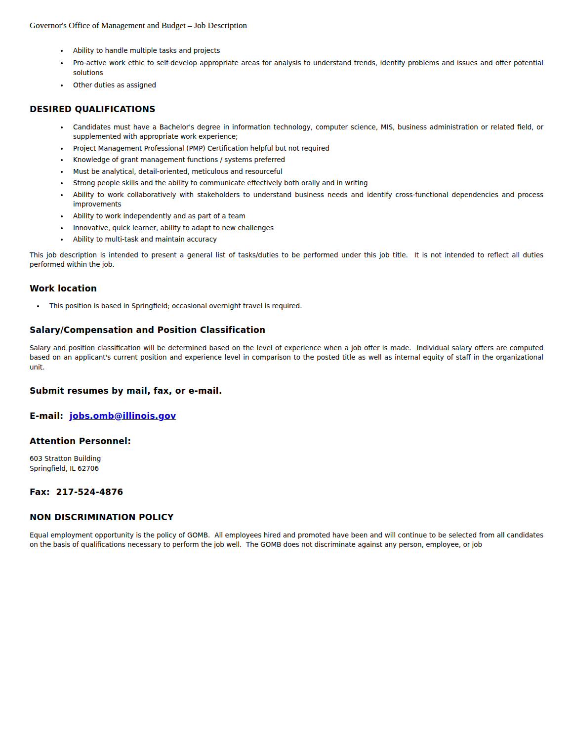Governor's Office of Management and Budget – Job Description
Ability to handle multiple tasks and projects
Pro-active work ethic to self-develop appropriate areas for analysis to understand trends, identify problems and issues and offer potential solutions
Other duties as assigned
DESIRED QUALIFICATIONS
Candidates must have a Bachelor's degree in information technology, computer science, MIS, business administration or related field, or supplemented with appropriate work experience;
Project Management Professional (PMP) Certification helpful but not required
Knowledge of grant management functions / systems preferred
Must be analytical, detail-oriented, meticulous and resourceful
Strong people skills and the ability to communicate effectively both orally and in writing
Ability to work collaboratively with stakeholders to understand business needs and identify cross-functional dependencies and process improvements
Ability to work independently and as part of a team
Innovative, quick learner, ability to adapt to new challenges
Ability to multi-task and maintain accuracy
This job description is intended to present a general list of tasks/duties to be performed under this job title. It is not intended to reflect all duties performed within the job.
Work location
This position is based in Springfield; occasional overnight travel is required.
Salary/Compensation and Position Classification
Salary and position classification will be determined based on the level of experience when a job offer is made. Individual salary offers are computed based on an applicant's current position and experience level in comparison to the posted title as well as internal equity of staff in the organizational unit.
Submit resumes by mail, fax, or e-mail.
E-mail: jobs.omb@illinois.gov
Attention Personnel:
603 Stratton Building
Springfield, IL 62706
Fax: 217-524-4876
NON DISCRIMINATION POLICY
Equal employment opportunity is the policy of GOMB. All employees hired and promoted have been and will continue to be selected from all candidates on the basis of qualifications necessary to perform the job well. The GOMB does not discriminate against any person, employee, or job